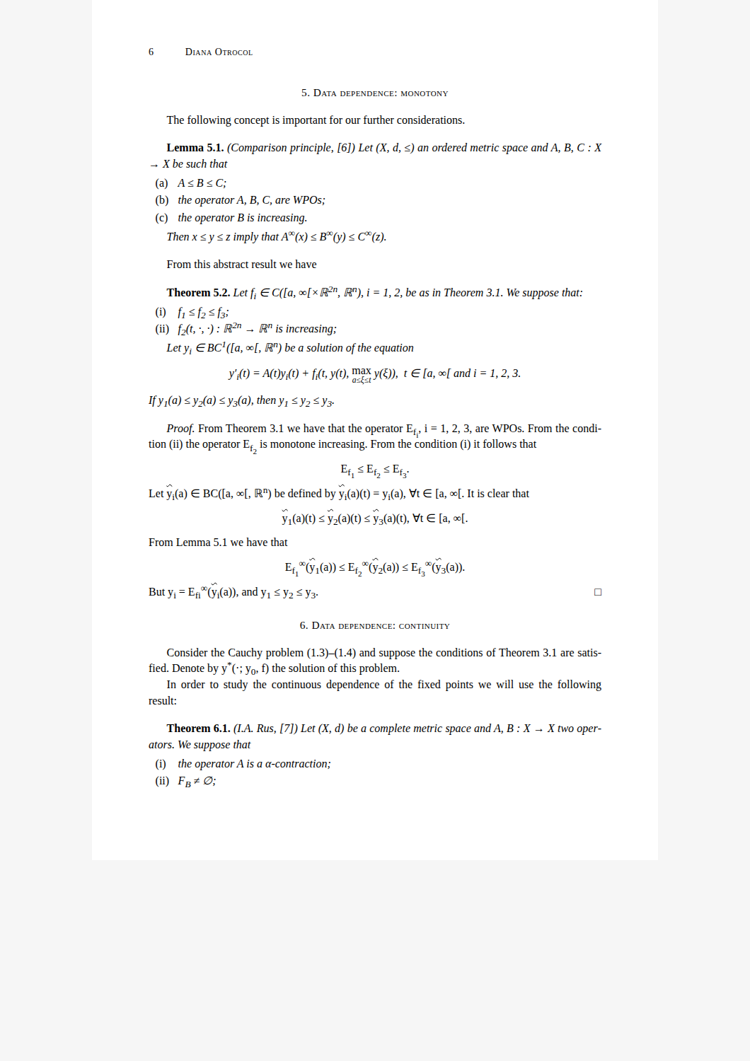6 Diana Otrocol
5. Data dependence: monotony
The following concept is important for our further considerations.
Lemma 5.1. (Comparison principle, [6]) Let (X, d, ≤) an ordered metric space and A, B, C : X → X be such that
(a) A ≤ B ≤ C;
(b) the operator A, B, C, are WPOs;
(c) the operator B is increasing.
Then x ≤ y ≤ z imply that A∞(x) ≤ B∞(y) ≤ C∞(z).
From this abstract result we have
Theorem 5.2. Let fi ∈ C([a, ∞[×ℝ2n, ℝn), i = 1, 2, be as in Theorem 3.1. We suppose that:
(i) f1 ≤ f2 ≤ f3;
(ii) f2(t, ·, ·) : ℝ2n → ℝn is increasing;
Let yi ∈ BC1([a, ∞[, ℝn) be a solution of the equation
y′i(t) = A(t)yi(t) + fi(t, y(t), max a≤ξ≤t y(ξ)), t ∈ [a, ∞[ and i = 1, 2, 3.
If y1(a) ≤ y2(a) ≤ y3(a), then y1 ≤ y2 ≤ y3.
Proof. From Theorem 3.1 we have that the operator Efi, i = 1, 2, 3, are WPOs. From the condition (ii) the operator Ef2 is monotone increasing. From the condition (i) it follows that
Ef1 ≤ Ef2 ≤ Ef3.
Let yi(a) ∈ BC([a, ∞[, ℝn) be defined by yi(a)(t) = yi(a), ∀t ∈ [a, ∞[. It is clear that
y1(a)(t) ≤ y2(a)(t) ≤ y3(a)(t), ∀t ∈ [a, ∞[.
From Lemma 5.1 we have that
Ef1∞(y1(a)) ≤ Ef2∞(y2(a)) ≤ Ef3∞(y3(a)).
But yi = Efi∞(yi(a)), and y1 ≤ y2 ≤ y3. □
6. Data dependence: continuity
Consider the Cauchy problem (1.3)–(1.4) and suppose the conditions of Theorem 3.1 are satisfied. Denote by y*(·; y0, f) the solution of this problem.
In order to study the continuous dependence of the fixed points we will use the following result:
Theorem 6.1. (I.A. Rus, [7]) Let (X, d) be a complete metric space and A, B : X → X two operators. We suppose that
(i) the operator A is a α-contraction;
(ii) FB ≠ ∅;